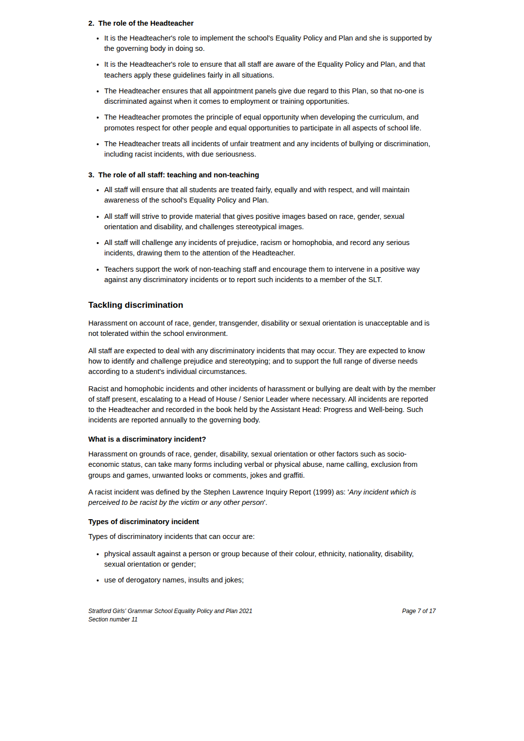2. The role of the Headteacher
It is the Headteacher's role to implement the school's Equality Policy and Plan and she is supported by the governing body in doing so.
It is the Headteacher's role to ensure that all staff are aware of the Equality Policy and Plan, and that teachers apply these guidelines fairly in all situations.
The Headteacher ensures that all appointment panels give due regard to this Plan, so that no-one is discriminated against when it comes to employment or training opportunities.
The Headteacher promotes the principle of equal opportunity when developing the curriculum, and promotes respect for other people and equal opportunities to participate in all aspects of school life.
The Headteacher treats all incidents of unfair treatment and any incidents of bullying or discrimination, including racist incidents, with due seriousness.
3. The role of all staff: teaching and non-teaching
All staff will ensure that all students are treated fairly, equally and with respect, and will maintain awareness of the school's Equality Policy and Plan.
All staff will strive to provide material that gives positive images based on race, gender, sexual orientation and disability, and challenges stereotypical images.
All staff will challenge any incidents of prejudice, racism or homophobia, and record any serious incidents, drawing them to the attention of the Headteacher.
Teachers support the work of non-teaching staff and encourage them to intervene in a positive way against any discriminatory incidents or to report such incidents to a member of the SLT.
Tackling discrimination
Harassment on account of race, gender, transgender, disability or sexual orientation is unacceptable and is not tolerated within the school environment.
All staff are expected to deal with any discriminatory incidents that may occur. They are expected to know how to identify and challenge prejudice and stereotyping; and to support the full range of diverse needs according to a student's individual circumstances.
Racist and homophobic incidents and other incidents of harassment or bullying are dealt with by the member of staff present, escalating to a Head of House / Senior Leader where necessary. All incidents are reported to the Headteacher and recorded in the book held by the Assistant Head: Progress and Well-being. Such incidents are reported annually to the governing body.
What is a discriminatory incident?
Harassment on grounds of race, gender, disability, sexual orientation or other factors such as socio-economic status, can take many forms including verbal or physical abuse, name calling, exclusion from groups and games, unwanted looks or comments, jokes and graffiti.
A racist incident was defined by the Stephen Lawrence Inquiry Report (1999) as: 'Any incident which is perceived to be racist by the victim or any other person'.
Types of discriminatory incident
Types of discriminatory incidents that can occur are:
physical assault against a person or group because of their colour, ethnicity, nationality, disability, sexual orientation or gender;
use of derogatory names, insults and jokes;
Stratford Girls' Grammar School Equality Policy and Plan 2021
Section number 11 Page 7 of 17